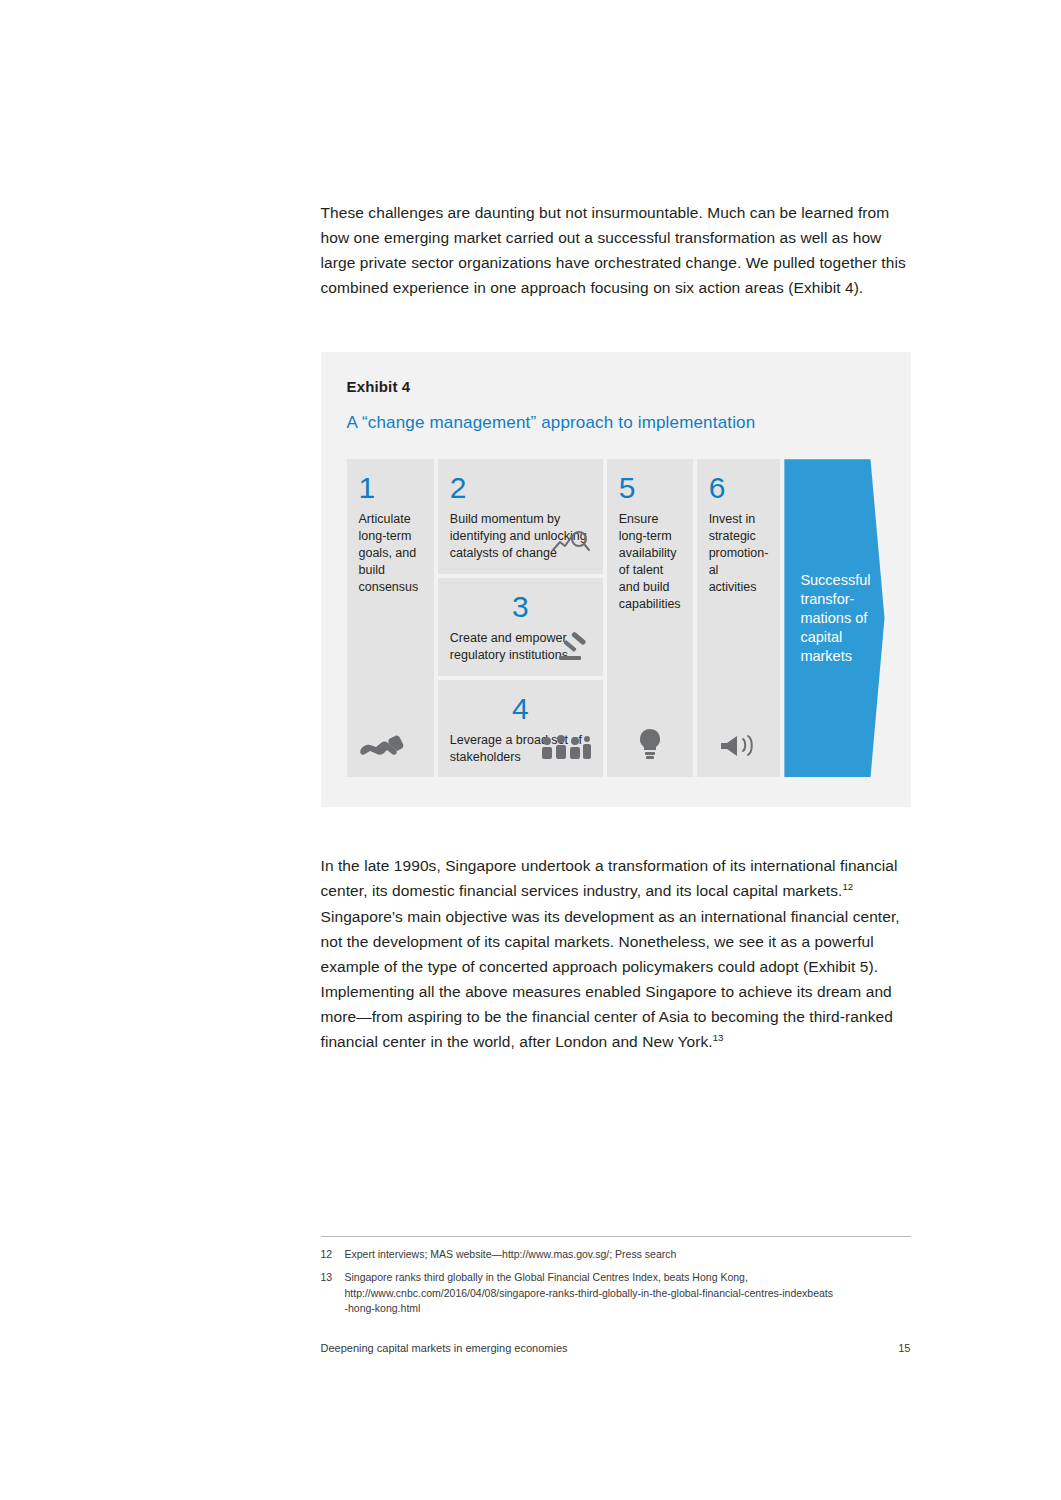These challenges are daunting but not insurmountable. Much can be learned from how one emerging market carried out a successful transformation as well as how large private sector organizations have orchestrated change. We pulled together this combined experience in one approach focusing on six action areas (Exhibit 4).
Exhibit 4
A “change management” approach to implementation
1
Articulate long-term goals, and build consensus
2
Build momentum by identifying and unlocking catalysts of change
3
Create and empower regulatory institutions
4
Leverage a broad set of stakeholders
5
Ensure long-term availability of talent and build capabilities
6
Invest in strategic promotion­al activities
Successful transfor­mations of capital markets
In the late 1990s, Singapore undertook a transformation of its international financial center, its domestic financial services industry, and its local capital markets.12 Singapore’s main objective was its development as an international financial center, not the development of its capital markets. Nonetheless, we see it as a powerful example of the type of concerted approach policymakers could adopt (Exhibit 5). Implementing all the above measures enabled Singapore to achieve its dream and more—from aspiring to be the financial center of Asia to becoming the third-ranked financial center in the world, after London and New York.13
12 Expert interviews; MAS website—http://www.mas.gov.sg/; Press search
13 Singapore ranks third globally in the Global Financial Centres Index, beats Hong Kong,
http://www.cnbc.com/2016/04/08/singapore-ranks-third-globally-in-the-global-financial-centres-indexbeats
-hong-kong.html
Deepening capital markets in emerging economies 15